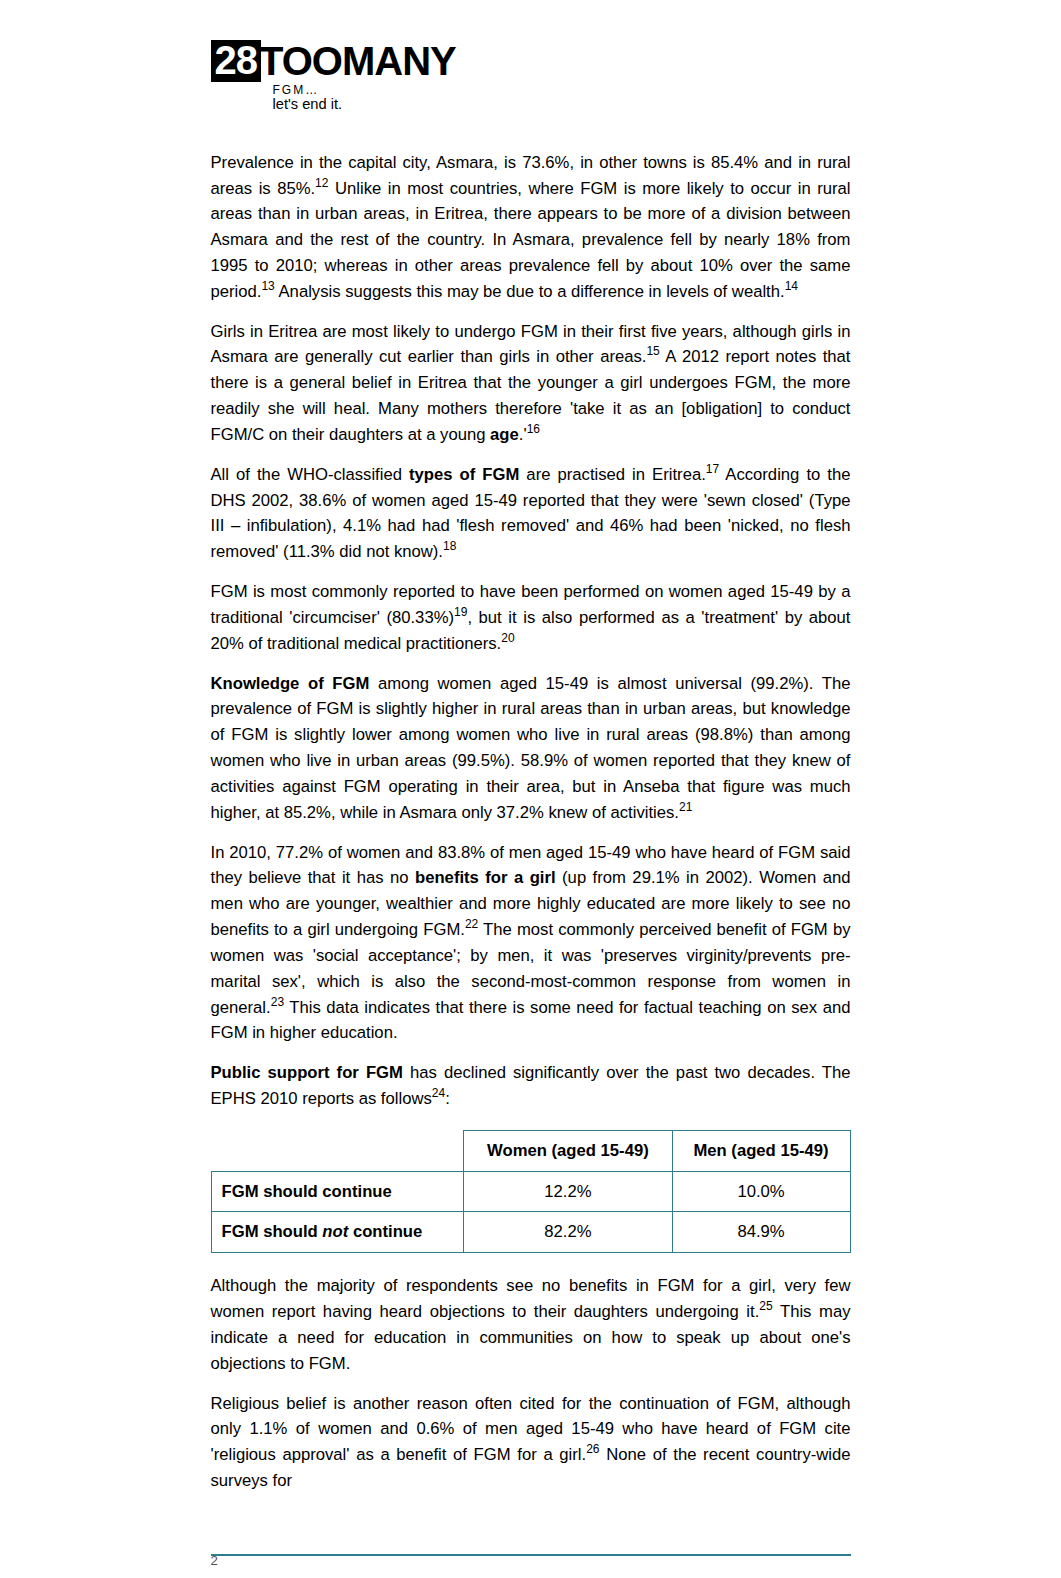28 TOOMANY
FGM…
let's end it.
Prevalence in the capital city, Asmara, is 73.6%, in other towns is 85.4% and in rural areas is 85%.12 Unlike in most countries, where FGM is more likely to occur in rural areas than in urban areas, in Eritrea, there appears to be more of a division between Asmara and the rest of the country. In Asmara, prevalence fell by nearly 18% from 1995 to 2010; whereas in other areas prevalence fell by about 10% over the same period.13 Analysis suggests this may be due to a difference in levels of wealth.14
Girls in Eritrea are most likely to undergo FGM in their first five years, although girls in Asmara are generally cut earlier than girls in other areas.15 A 2012 report notes that there is a general belief in Eritrea that the younger a girl undergoes FGM, the more readily she will heal. Many mothers therefore 'take it as an [obligation] to conduct FGM/C on their daughters at a young age.'16
All of the WHO-classified types of FGM are practised in Eritrea.17 According to the DHS 2002, 38.6% of women aged 15-49 reported that they were 'sewn closed' (Type III – infibulation), 4.1% had had 'flesh removed' and 46% had been 'nicked, no flesh removed' (11.3% did not know).18
FGM is most commonly reported to have been performed on women aged 15-49 by a traditional 'circumciser' (80.33%)19, but it is also performed as a 'treatment' by about 20% of traditional medical practitioners.20
Knowledge of FGM among women aged 15-49 is almost universal (99.2%). The prevalence of FGM is slightly higher in rural areas than in urban areas, but knowledge of FGM is slightly lower among women who live in rural areas (98.8%) than among women who live in urban areas (99.5%). 58.9% of women reported that they knew of activities against FGM operating in their area, but in Anseba that figure was much higher, at 85.2%, while in Asmara only 37.2% knew of activities.21
In 2010, 77.2% of women and 83.8% of men aged 15-49 who have heard of FGM said they believe that it has no benefits for a girl (up from 29.1% in 2002). Women and men who are younger, wealthier and more highly educated are more likely to see no benefits to a girl undergoing FGM.22 The most commonly perceived benefit of FGM by women was 'social acceptance'; by men, it was 'preserves virginity/prevents pre-marital sex', which is also the second-most-common response from women in general.23 This data indicates that there is some need for factual teaching on sex and FGM in higher education.
Public support for FGM has declined significantly over the past two decades. The EPHS 2010 reports as follows24:
| | Women (aged 15-49) | Men (aged 15-49) |
| FGM should continue | 12.2% | 10.0% |
| FGM should not continue | 82.2% | 84.9% |
Although the majority of respondents see no benefits in FGM for a girl, very few women report having heard objections to their daughters undergoing it.25 This may indicate a need for education in communities on how to speak up about one's objections to FGM.
Religious belief is another reason often cited for the continuation of FGM, although only 1.1% of women and 0.6% of men aged 15-49 who have heard of FGM cite 'religious approval' as a benefit of FGM for a girl.26 None of the recent country-wide surveys for
2